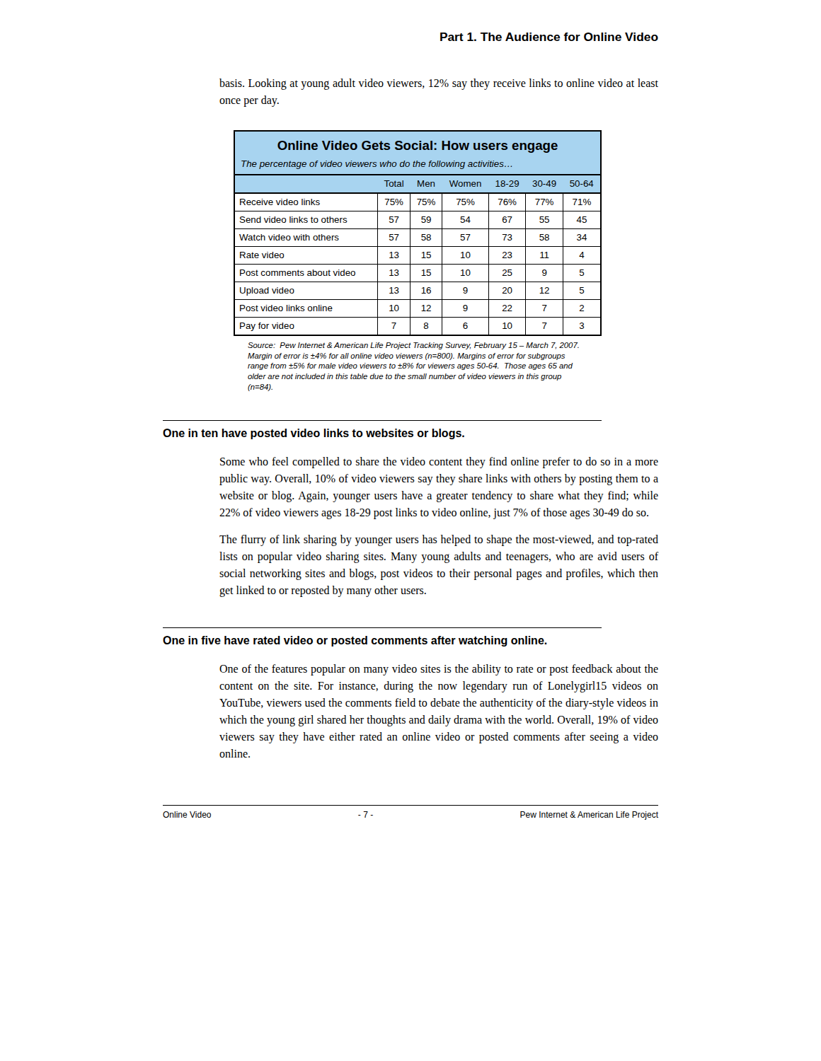Part 1. The Audience for Online Video
basis. Looking at young adult video viewers, 12% say they receive links to online video at least once per day.
Online Video Gets Social: How users engage The percentage of video viewers who do the following activities…
| | Total | Men | Women | 18-29 | 30-49 | 50-64 |
| --- | --- | --- | --- | --- | --- | --- |
| Receive video links | 75% | 75% | 75% | 76% | 77% | 71% |
| Send video links to others | 57 | 59 | 54 | 67 | 55 | 45 |
| Watch video with others | 57 | 58 | 57 | 73 | 58 | 34 |
| Rate video | 13 | 15 | 10 | 23 | 11 | 4 |
| Post comments about video | 13 | 15 | 10 | 25 | 9 | 5 |
| Upload video | 13 | 16 | 9 | 20 | 12 | 5 |
| Post video links online | 10 | 12 | 9 | 22 | 7 | 2 |
| Pay for video | 7 | 8 | 6 | 10 | 7 | 3 |
Source: Pew Internet & American Life Project Tracking Survey, February 15 – March 7, 2007. Margin of error is ±4% for all online video viewers (n=800). Margins of error for subgroups range from ±5% for male video viewers to ±8% for viewers ages 50-64. Those ages 65 and older are not included in this table due to the small number of video viewers in this group (n=84).
One in ten have posted video links to websites or blogs.
Some who feel compelled to share the video content they find online prefer to do so in a more public way. Overall, 10% of video viewers say they share links with others by posting them to a website or blog. Again, younger users have a greater tendency to share what they find; while 22% of video viewers ages 18-29 post links to video online, just 7% of those ages 30-49 do so.
The flurry of link sharing by younger users has helped to shape the most-viewed, and top-rated lists on popular video sharing sites. Many young adults and teenagers, who are avid users of social networking sites and blogs, post videos to their personal pages and profiles, which then get linked to or reposted by many other users.
One in five have rated video or posted comments after watching online.
One of the features popular on many video sites is the ability to rate or post feedback about the content on the site. For instance, during the now legendary run of Lonelygirl15 videos on YouTube, viewers used the comments field to debate the authenticity of the diary-style videos in which the young girl shared her thoughts and daily drama with the world. Overall, 19% of video viewers say they have either rated an online video or posted comments after seeing a video online.
Online Video - 7 - Pew Internet & American Life Project